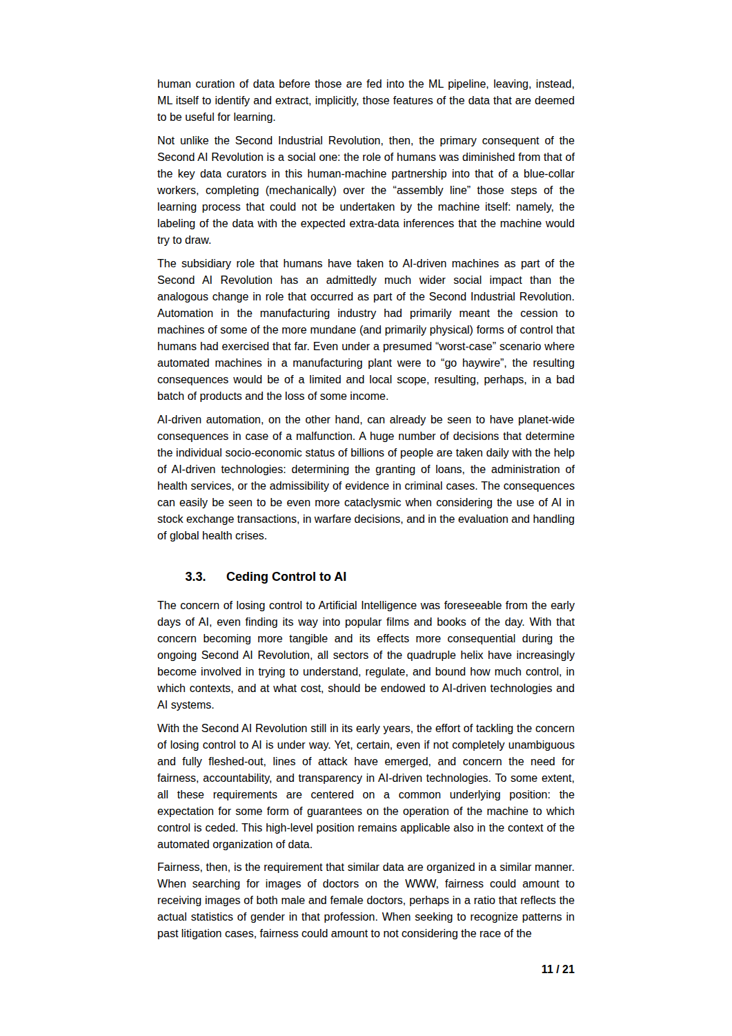human curation of data before those are fed into the ML pipeline, leaving, instead, ML itself to identify and extract, implicitly, those features of the data that are deemed to be useful for learning.
Not unlike the Second Industrial Revolution, then, the primary consequent of the Second AI Revolution is a social one: the role of humans was diminished from that of the key data curators in this human-machine partnership into that of a blue-collar workers, completing (mechanically) over the “assembly line” those steps of the learning process that could not be undertaken by the machine itself: namely, the labeling of the data with the expected extra-data inferences that the machine would try to draw.
The subsidiary role that humans have taken to AI-driven machines as part of the Second AI Revolution has an admittedly much wider social impact than the analogous change in role that occurred as part of the Second Industrial Revolution. Automation in the manufacturing industry had primarily meant the cession to machines of some of the more mundane (and primarily physical) forms of control that humans had exercised that far. Even under a presumed “worst-case” scenario where automated machines in a manufacturing plant were to “go haywire”, the resulting consequences would be of a limited and local scope, resulting, perhaps, in a bad batch of products and the loss of some income.
AI-driven automation, on the other hand, can already be seen to have planet-wide consequences in case of a malfunction. A huge number of decisions that determine the individual socio-economic status of billions of people are taken daily with the help of AI-driven technologies: determining the granting of loans, the administration of health services, or the admissibility of evidence in criminal cases. The consequences can easily be seen to be even more cataclysmic when considering the use of AI in stock exchange transactions, in warfare decisions, and in the evaluation and handling of global health crises.
3.3. Ceding Control to AI
The concern of losing control to Artificial Intelligence was foreseeable from the early days of AI, even finding its way into popular films and books of the day. With that concern becoming more tangible and its effects more consequential during the ongoing Second AI Revolution, all sectors of the quadruple helix have increasingly become involved in trying to understand, regulate, and bound how much control, in which contexts, and at what cost, should be endowed to AI-driven technologies and AI systems.
With the Second AI Revolution still in its early years, the effort of tackling the concern of losing control to AI is under way. Yet, certain, even if not completely unambiguous and fully fleshed-out, lines of attack have emerged, and concern the need for fairness, accountability, and transparency in AI-driven technologies. To some extent, all these requirements are centered on a common underlying position: the expectation for some form of guarantees on the operation of the machine to which control is ceded. This high-level position remains applicable also in the context of the automated organization of data.
Fairness, then, is the requirement that similar data are organized in a similar manner. When searching for images of doctors on the WWW, fairness could amount to receiving images of both male and female doctors, perhaps in a ratio that reflects the actual statistics of gender in that profession. When seeking to recognize patterns in past litigation cases, fairness could amount to not considering the race of the
11 / 21